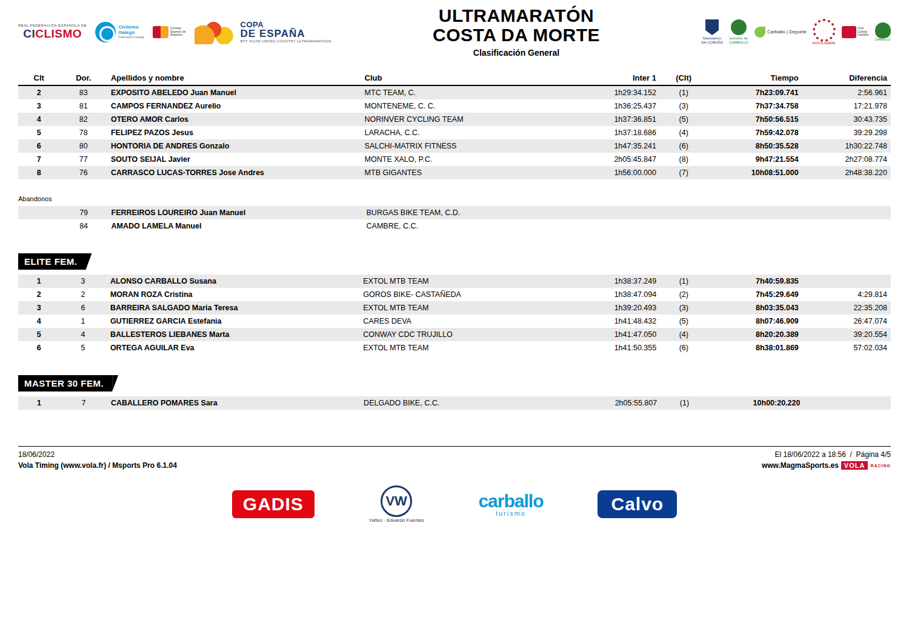REAL FEDERACIÓN ESPAÑOLA DE
CICLISMO
Ciclismo
GalegoFederación Galega
Consejo
Superior de
Deportes
COPA
DE ESPAÑA
BTT XCUM CROSS COUNTRY ULTRAMARATHON
ULTRAMARATÓN
COSTA DA MORTE
Clasificación General
Deputación
DA CORUÑA
concello de
CARBALLO
Carballo | Deporte
MONTE EMEME
Club
Ciclista
Carballo
CARBALLO
| Clt | Dor. | Apellidos y nombre | Club | Inter 1 | (Clt) | Tiempo | Diferencia |
| --- | --- | --- | --- | --- | --- | --- | --- |
| 2 | 83 | EXPOSITO ABELEDO Juan Manuel | MTC TEAM, C. | 1h29:34.152 | (1) | 7h23:09.741 | 2:56.961 |
| 3 | 81 | CAMPOS FERNANDEZ Aurelio | MONTENEME, C. C. | 1h36:25.437 | (3) | 7h37:34.758 | 17:21.978 |
| 4 | 82 | OTERO AMOR Carlos | NORINVER CYCLING TEAM | 1h37:36.851 | (5) | 7h50:56.515 | 30:43.735 |
| 5 | 78 | FELIPEZ PAZOS Jesus | LARACHA, C.C. | 1h37:18.686 | (4) | 7h59:42.078 | 39:29.298 |
| 6 | 80 | HONTORIA DE ANDRES Gonzalo | SALCHI-MATRIX FITNESS | 1h47:35.241 | (6) | 8h50:35.528 | 1h30:22.748 |
| 7 | 77 | SOUTO SEIJAL Javier | MONTE XALO, P.C. | 2h05:45.847 | (8) | 9h47:21.554 | 2h27:08.774 |
| 8 | 76 | CARRASCO LUCAS-TORRES Jose Andres | MTB GIGANTES | 1h56:00.000 | (7) | 10h08:51.000 | 2h48:38.220 |
Abandonos
| | 79 | FERREIROS LOUREIRO Juan Manuel | BURGAS BIKE TEAM, C.D. | | | | |
| | 84 | AMADO LAMELA Manuel | CAMBRE, C.C. | | | | |
ELITE FEM.
| 1 | 3 | ALONSO CARBALLO Susana | EXTOL MTB TEAM | 1h38:37.249 | (1) | 7h40:59.835 | |
| 2 | 2 | MORAN ROZA Cristina | GOROS BIKE- CASTAÑEDA | 1h38:47.094 | (2) | 7h45:29.649 | 4:29.814 |
| 3 | 6 | BARREIRA SALGADO Maria Teresa | EXTOL MTB TEAM | 1h39:20.493 | (3) | 8h03:35.043 | 22:35.208 |
| 4 | 1 | GUTIERREZ GARCIA Estefania | CARES DEVA | 1h41:48.432 | (5) | 8h07:46.909 | 26:47.074 |
| 5 | 4 | BALLESTEROS LIEBANES Marta | CONWAY CDC TRUJILLO | 1h41:47.050 | (4) | 8h20:20.389 | 39:20.554 |
| 6 | 5 | ORTEGA AGUILAR Eva | EXTOL MTB TEAM | 1h41:50.355 | (6) | 8h38:01.869 | 57:02.034 |
MASTER 30 FEM.
| 1 | 7 | CABALLERO POMARES Sara | DELGADO BIKE, C.C. | 2h05:55.807 | (1) | 10h00:20.220 | |
18/06/2022
El 18/06/2022 a 18:56 / Página 4/5
Vola Timing (www.vola.fr) / Msports Pro 6.1.04
www.MagmaSports.es VOLA RACING
GADIS
VW
Yañez · Eduardo Fuentes
carballo
turismo
Calvo